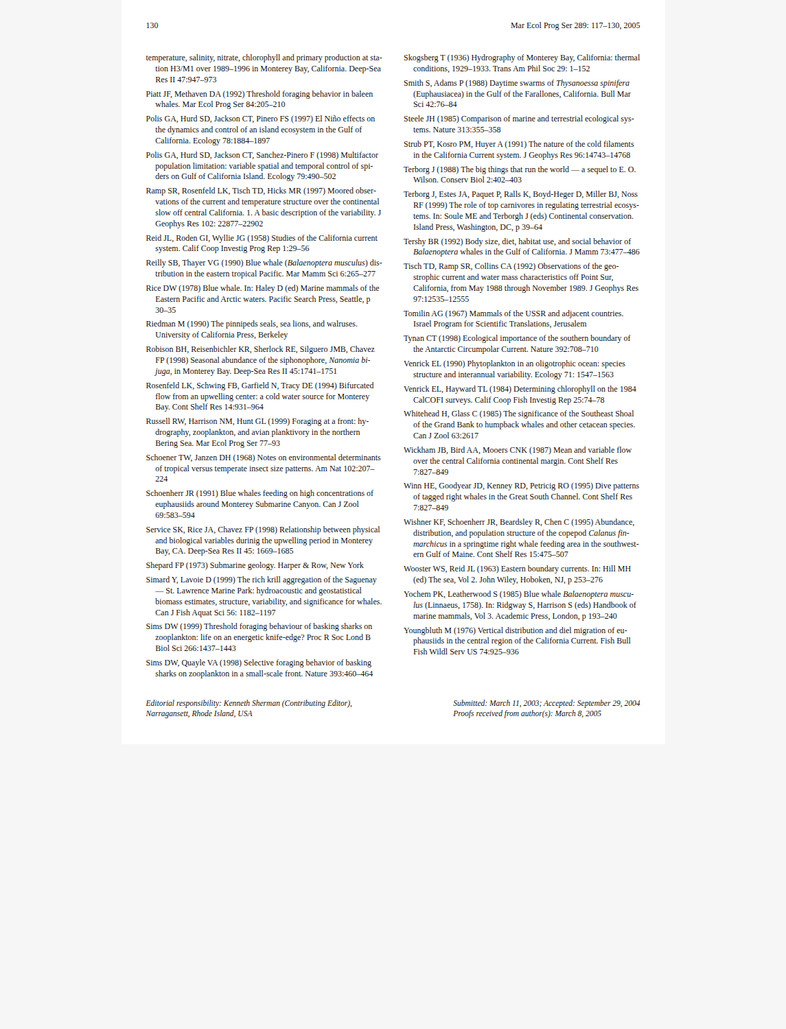130 Mar Ecol Prog Ser 289: 117–130, 2005
temperature, salinity, nitrate, chlorophyll and primary production at station H3/M1 over 1989–1996 in Monterey Bay, California. Deep-Sea Res II 47:947–973
Piatt JF, Methaven DA (1992) Threshold foraging behavior in baleen whales. Mar Ecol Prog Ser 84:205–210
Polis GA, Hurd SD, Jackson CT, Pinero FS (1997) El Niño effects on the dynamics and control of an island ecosystem in the Gulf of California. Ecology 78:1884–1897
Polis GA, Hurd SD, Jackson CT, Sanchez-Pinero F (1998) Multifactor population limitation: variable spatial and temporal control of spiders on Gulf of California Island. Ecology 79:490–502
Ramp SR, Rosenfeld LK, Tisch TD, Hicks MR (1997) Moored observations of the current and temperature structure over the continental slow off central California. 1. A basic description of the variability. J Geophys Res 102: 22877–22902
Reid JL, Roden GI, Wyllie JG (1958) Studies of the California current system. Calif Coop Investig Prog Rep 1:29–56
Reilly SB, Thayer VG (1990) Blue whale (Balaenoptera musculus) distribution in the eastern tropical Pacific. Mar Mamm Sci 6:265–277
Rice DW (1978) Blue whale. In: Haley D (ed) Marine mammals of the Eastern Pacific and Arctic waters. Pacific Search Press, Seattle, p 30–35
Riedman M (1990) The pinnipeds seals, sea lions, and walruses. University of California Press, Berkeley
Robison BH, Reisenbichler KR, Sherlock RE, Silguero JMB, Chavez FP (1998) Seasonal abundance of the siphonophore, Nanomia bijuga, in Monterey Bay. Deep-Sea Res II 45:1741–1751
Rosenfeld LK, Schwing FB, Garfield N, Tracy DE (1994) Bifurcated flow from an upwelling center: a cold water source for Monterey Bay. Cont Shelf Res 14:931–964
Russell RW, Harrison NM, Hunt GL (1999) Foraging at a front: hydrography, zooplankton, and avian planktivory in the northern Bering Sea. Mar Ecol Prog Ser 77–93
Schoener TW, Janzen DH (1968) Notes on environmental determinants of tropical versus temperate insect size patterns. Am Nat 102:207–224
Schoenherr JR (1991) Blue whales feeding on high concentrations of euphausiids around Monterey Submarine Canyon. Can J Zool 69:583–594
Service SK, Rice JA, Chavez FP (1998) Relationship between physical and biological variables durinig the upwelling period in Monterey Bay, CA. Deep-Sea Res II 45: 1669–1685
Shepard FP (1973) Submarine geology. Harper & Row, New York
Simard Y, Lavoie D (1999) The rich krill aggregation of the Saguenay — St. Lawrence Marine Park: hydroacoustic and geostatistical biomass estimates, structure, variability, and significance for whales. Can J Fish Aquat Sci 56: 1182–1197
Sims DW (1999) Threshold foraging behaviour of basking sharks on zooplankton: life on an energetic knife-edge? Proc R Soc Lond B Biol Sci 266:1437–1443
Sims DW, Quayle VA (1998) Selective foraging behavior of basking sharks on zooplankton in a small-scale front. Nature 393:460–464
Skogsberg T (1936) Hydrography of Monterey Bay, California: thermal conditions, 1929–1933. Trans Am Phil Soc 29: 1–152
Smith S, Adams P (1988) Daytime swarms of Thysanoessa spinifera (Euphausiacea) in the Gulf of the Farallones, California. Bull Mar Sci 42:76–84
Steele JH (1985) Comparison of marine and terrestrial ecological systems. Nature 313:355–358
Strub PT, Kosro PM, Huyer A (1991) The nature of the cold filaments in the California Current system. J Geophys Res 96:14743–14768
Terborg J (1988) The big things that run the world — a sequel to E. O. Wilson. Conserv Biol 2:402–403
Terborg J, Estes JA, Paquet P, Ralls K, Boyd-Heger D, Miller BJ, Noss RF (1999) The role of top carnivores in regulating terrestrial ecosystems. In: Soule ME and Terborgh J (eds) Continental conservation. Island Press, Washington, DC, p 39–64
Tershy BR (1992) Body size, diet, habitat use, and social behavior of Balaenoptera whales in the Gulf of California. J Mamm 73:477–486
Tisch TD, Ramp SR, Collins CA (1992) Observations of the geostrophic current and water mass characteristics off Point Sur, California, from May 1988 through November 1989. J Geophys Res 97:12535–12555
Tomilin AG (1967) Mammals of the USSR and adjacent countries. Israel Program for Scientific Translations, Jerusalem
Tynan CT (1998) Ecological importance of the southern boundary of the Antarctic Circumpolar Current. Nature 392:708–710
Venrick EL (1990) Phytoplankton in an oligotrophic ocean: species structure and interannual variability. Ecology 71: 1547–1563
Venrick EL, Hayward TL (1984) Determining chlorophyll on the 1984 CalCOFI surveys. Calif Coop Fish Investig Rep 25:74–78
Whitehead H, Glass C (1985) The significance of the Southeast Shoal of the Grand Bank to humpback whales and other cetacean species. Can J Zool 63:2617
Wickham JB, Bird AA, Mooers CNK (1987) Mean and variable flow over the central California continental margin. Cont Shelf Res 7:827–849
Winn HE, Goodyear JD, Kenney RD, Petricig RO (1995) Dive patterns of tagged right whales in the Great South Channel. Cont Shelf Res 7:827–849
Wishner KF, Schoenherr JR, Beardsley R, Chen C (1995) Abundance, distribution, and population structure of the copepod Calanus finmarchicus in a springtime right whale feeding area in the southwestern Gulf of Maine. Cont Shelf Res 15:475–507
Wooster WS, Reid JL (1963) Eastern boundary currents. In: Hill MH (ed) The sea, Vol 2. John Wiley, Hoboken, NJ, p 253–276
Yochem PK, Leatherwood S (1985) Blue whale Balaenoptera musculus (Linnaeus, 1758). In: Ridgway S, Harrison S (eds) Handbook of marine mammals, Vol 3. Academic Press, London, p 193–240
Youngbluth M (1976) Vertical distribution and diel migration of euphausiids in the central region of the California Current. Fish Bull Fish Wildl Serv US 74:925–936
Editorial responsibility: Kenneth Sherman (Contributing Editor), Narragansett, Rhode Island, USA
Submitted: March 11, 2003; Accepted: September 29, 2004
Proofs received from author(s): March 8, 2005